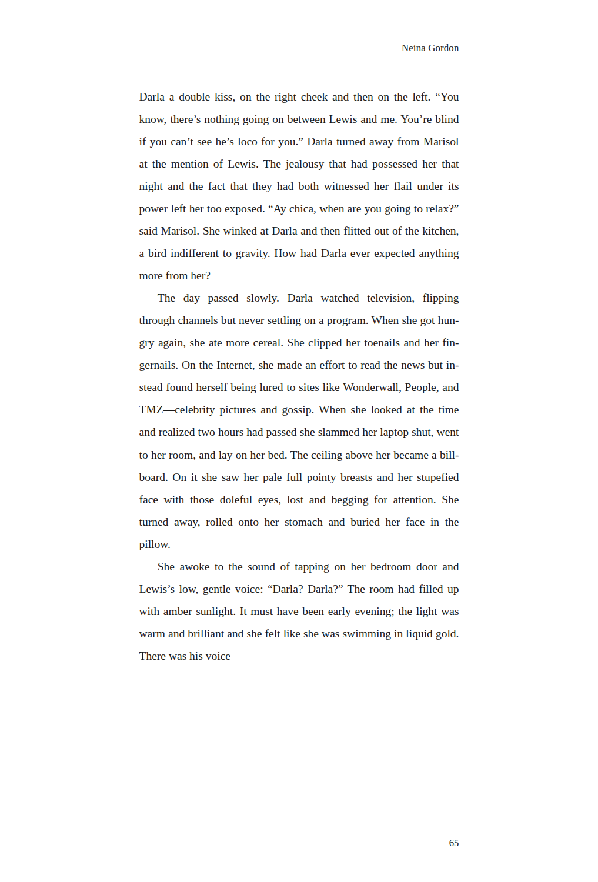Neina Gordon
Darla a double kiss, on the right cheek and then on the left. “You know, there’s nothing going on between Lewis and me. You’re blind if you can’t see he’s loco for you.” Darla turned away from Marisol at the mention of Lewis. The jealousy that had possessed her that night and the fact that they had both witnessed her flail under its power left her too exposed. “Ay chica, when are you going to relax?” said Marisol. She winked at Darla and then flitted out of the kitchen, a bird indifferent to gravity. How had Darla ever expected anything more from her?
The day passed slowly. Darla watched television, flipping through channels but never settling on a program. When she got hungry again, she ate more cereal. She clipped her toenails and her fingernails. On the Internet, she made an effort to read the news but instead found herself being lured to sites like Wonderwall, People, and TMZ—celebrity pictures and gossip. When she looked at the time and realized two hours had passed she slammed her laptop shut, went to her room, and lay on her bed. The ceiling above her became a billboard. On it she saw her pale full pointy breasts and her stupefied face with those doleful eyes, lost and begging for attention. She turned away, rolled onto her stomach and buried her face in the pillow.
She awoke to the sound of tapping on her bedroom door and Lewis’s low, gentle voice: “Darla? Darla?” The room had filled up with amber sunlight. It must have been early evening; the light was warm and brilliant and she felt like she was swimming in liquid gold. There was his voice
65